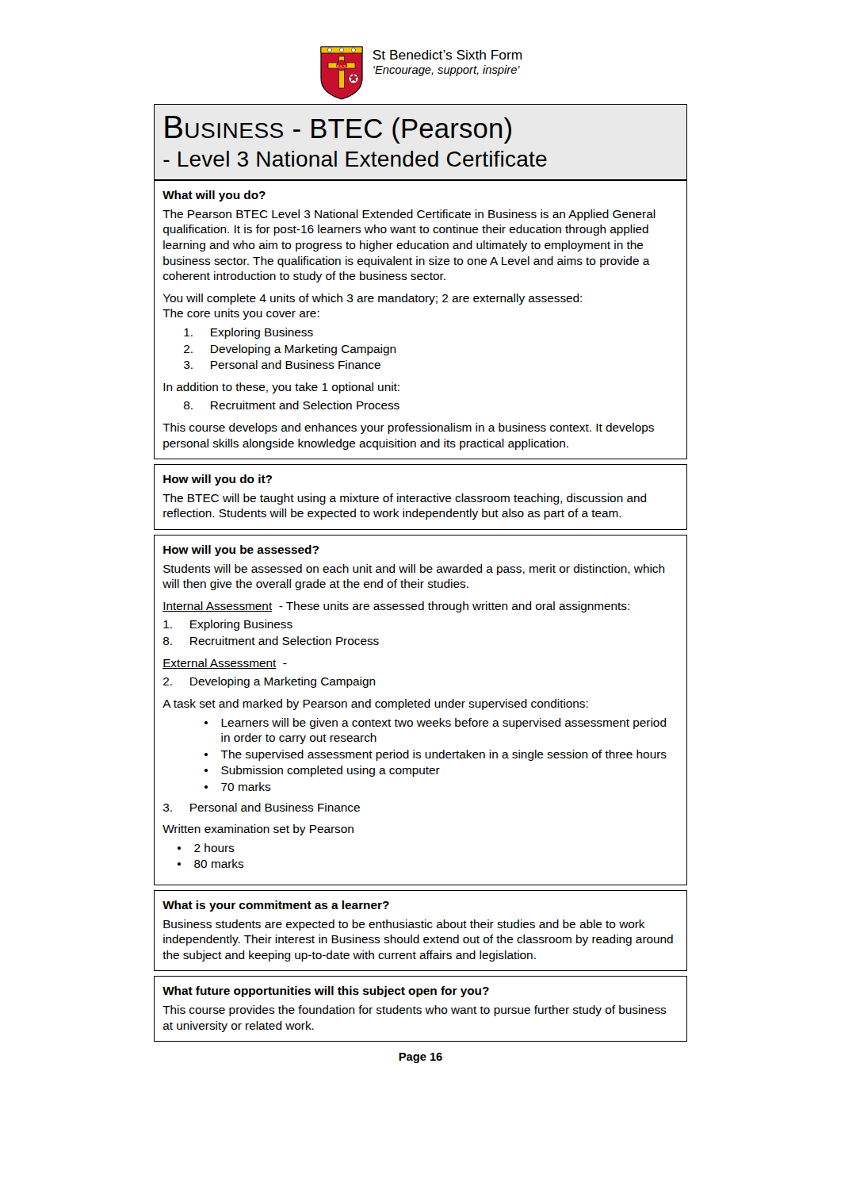PAX
St Benedict’s Sixth Form
‘Encourage, support, inspire’
Business - BTEC (Pearson)- Level 3 National Extended Certificate
What will you do?
The Pearson BTEC Level 3 National Extended Certificate in Business is an Applied General qualification. It is for post-16 learners who want to continue their education through applied learning and who aim to progress to higher education and ultimately to employment in the business sector. The qualification is equivalent in size to one A Level and aims to provide a coherent introduction to study of the business sector.
You will complete 4 units of which 3 are mandatory; 2 are externally assessed:
The core units you cover are:
1. Exploring Business
2. Developing a Marketing Campaign
3. Personal and Business Finance
In addition to these, you take 1 optional unit:
8. Recruitment and Selection Process
This course develops and enhances your professionalism in a business context. It develops personal skills alongside knowledge acquisition and its practical application.
How will you do it?
The BTEC will be taught using a mixture of interactive classroom teaching, discussion and reflection. Students will be expected to work independently but also as part of a team.
How will you be assessed?
Students will be assessed on each unit and will be awarded a pass, merit or distinction, which will then give the overall grade at the end of their studies.
Internal Assessment - These units are assessed through written and oral assignments:
1. Exploring Business
8. Recruitment and Selection Process
External Assessment -
2. Developing a Marketing Campaign
A task set and marked by Pearson and completed under supervised conditions:
•Learners will be given a context two weeks before a supervised assessment period in order to carry out research
•The supervised assessment period is undertaken in a single session of three hours
•Submission completed using a computer
•70 marks
3. Personal and Business Finance
Written examination set by Pearson
•2 hours
•80 marks
What is your commitment as a learner?
Business students are expected to be enthusiastic about their studies and be able to work independently. Their interest in Business should extend out of the classroom by reading around the subject and keeping up-to-date with current affairs and legislation.
What future opportunities will this subject open for you?
This course provides the foundation for students who want to pursue further study of business at university or related work.
Page 16